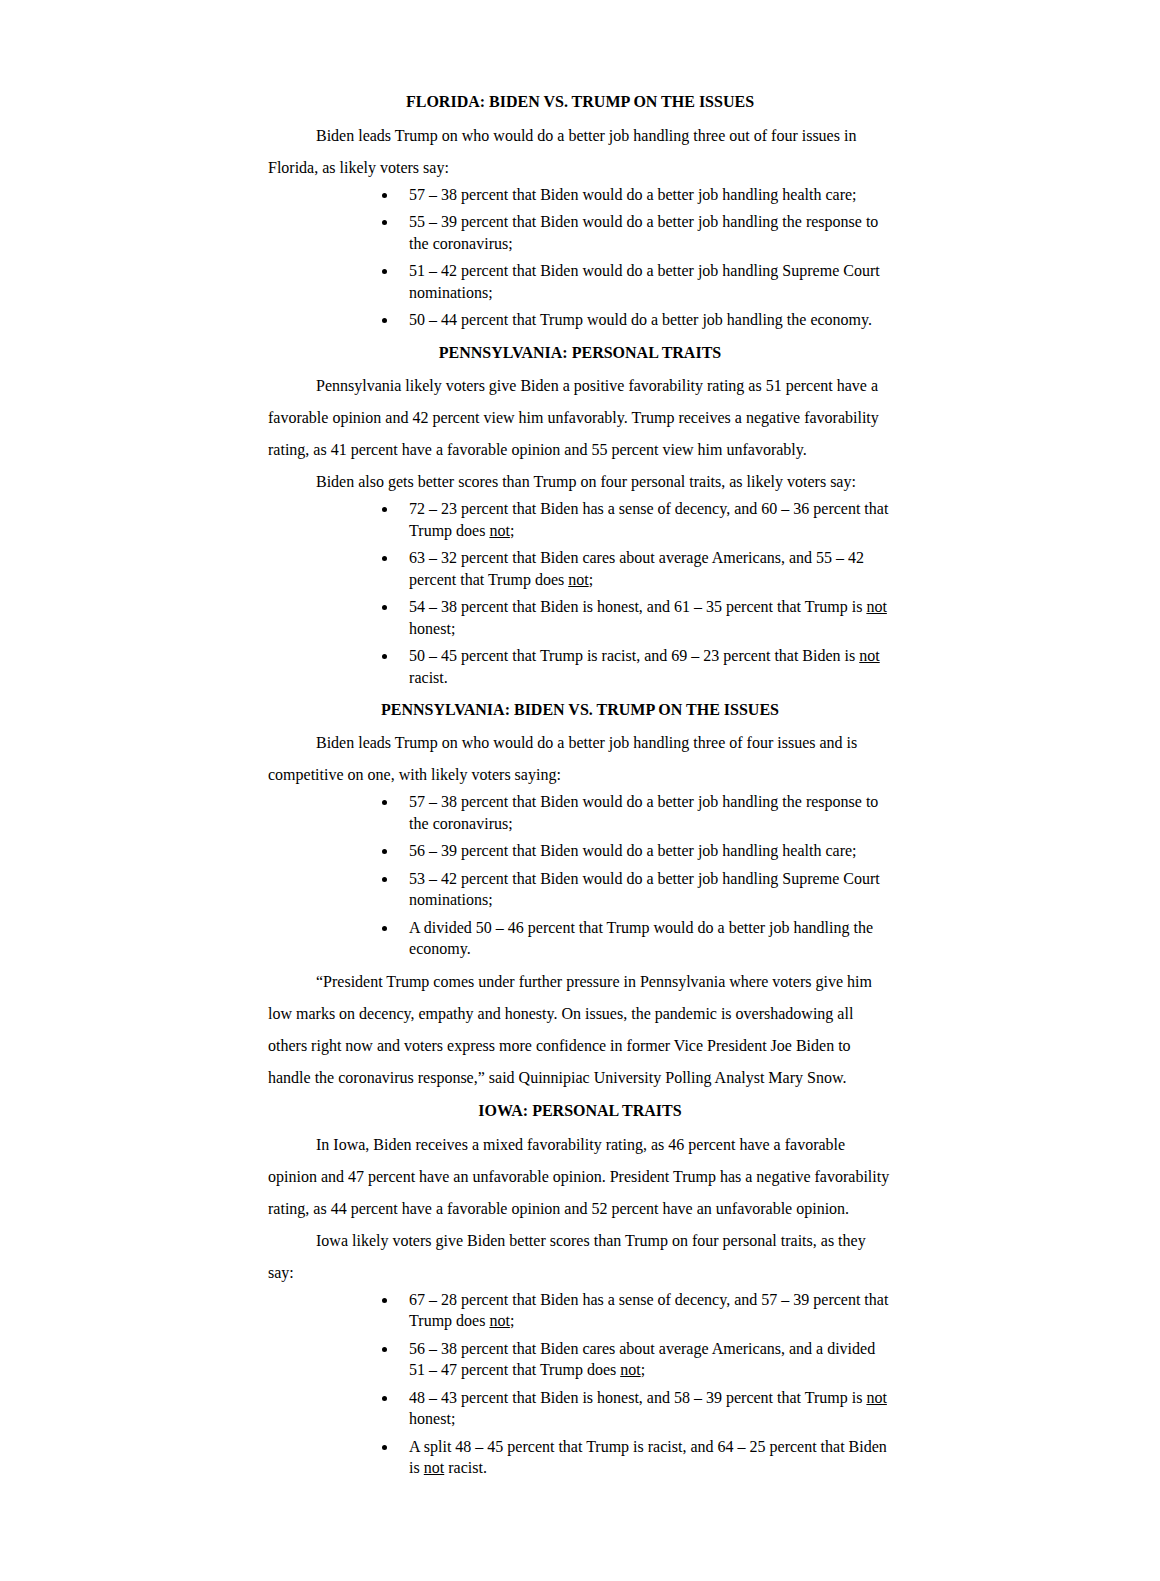Florida: Biden vs. Trump on the Issues
Biden leads Trump on who would do a better job handling three out of four issues in Florida, as likely voters say:
57 – 38 percent that Biden would do a better job handling health care;
55 – 39 percent that Biden would do a better job handling the response to the coronavirus;
51 – 42 percent that Biden would do a better job handling Supreme Court nominations;
50 – 44 percent that Trump would do a better job handling the economy.
Pennsylvania: Personal Traits
Pennsylvania likely voters give Biden a positive favorability rating as 51 percent have a favorable opinion and 42 percent view him unfavorably. Trump receives a negative favorability rating, as 41 percent have a favorable opinion and 55 percent view him unfavorably.
Biden also gets better scores than Trump on four personal traits, as likely voters say:
72 – 23 percent that Biden has a sense of decency, and 60 – 36 percent that Trump does not;
63 – 32 percent that Biden cares about average Americans, and 55 – 42 percent that Trump does not;
54 – 38 percent that Biden is honest, and 61 – 35 percent that Trump is not honest;
50 – 45 percent that Trump is racist, and 69 – 23 percent that Biden is not racist.
Pennsylvania: Biden vs. Trump on the Issues
Biden leads Trump on who would do a better job handling three of four issues and is competitive on one, with likely voters saying:
57 – 38 percent that Biden would do a better job handling the response to the coronavirus;
56 – 39 percent that Biden would do a better job handling health care;
53 – 42 percent that Biden would do a better job handling Supreme Court nominations;
A divided 50 – 46 percent that Trump would do a better job handling the economy.
“President Trump comes under further pressure in Pennsylvania where voters give him low marks on decency, empathy and honesty. On issues, the pandemic is overshadowing all others right now and voters express more confidence in former Vice President Joe Biden to handle the coronavirus response,” said Quinnipiac University Polling Analyst Mary Snow.
Iowa: Personal Traits
In Iowa, Biden receives a mixed favorability rating, as 46 percent have a favorable opinion and 47 percent have an unfavorable opinion. President Trump has a negative favorability rating, as 44 percent have a favorable opinion and 52 percent have an unfavorable opinion.
Iowa likely voters give Biden better scores than Trump on four personal traits, as they say:
67 – 28 percent that Biden has a sense of decency, and 57 – 39 percent that Trump does not;
56 – 38 percent that Biden cares about average Americans, and a divided 51 – 47 percent that Trump does not;
48 – 43 percent that Biden is honest, and 58 – 39 percent that Trump is not honest;
A split 48 – 45 percent that Trump is racist, and 64 – 25 percent that Biden is not racist.